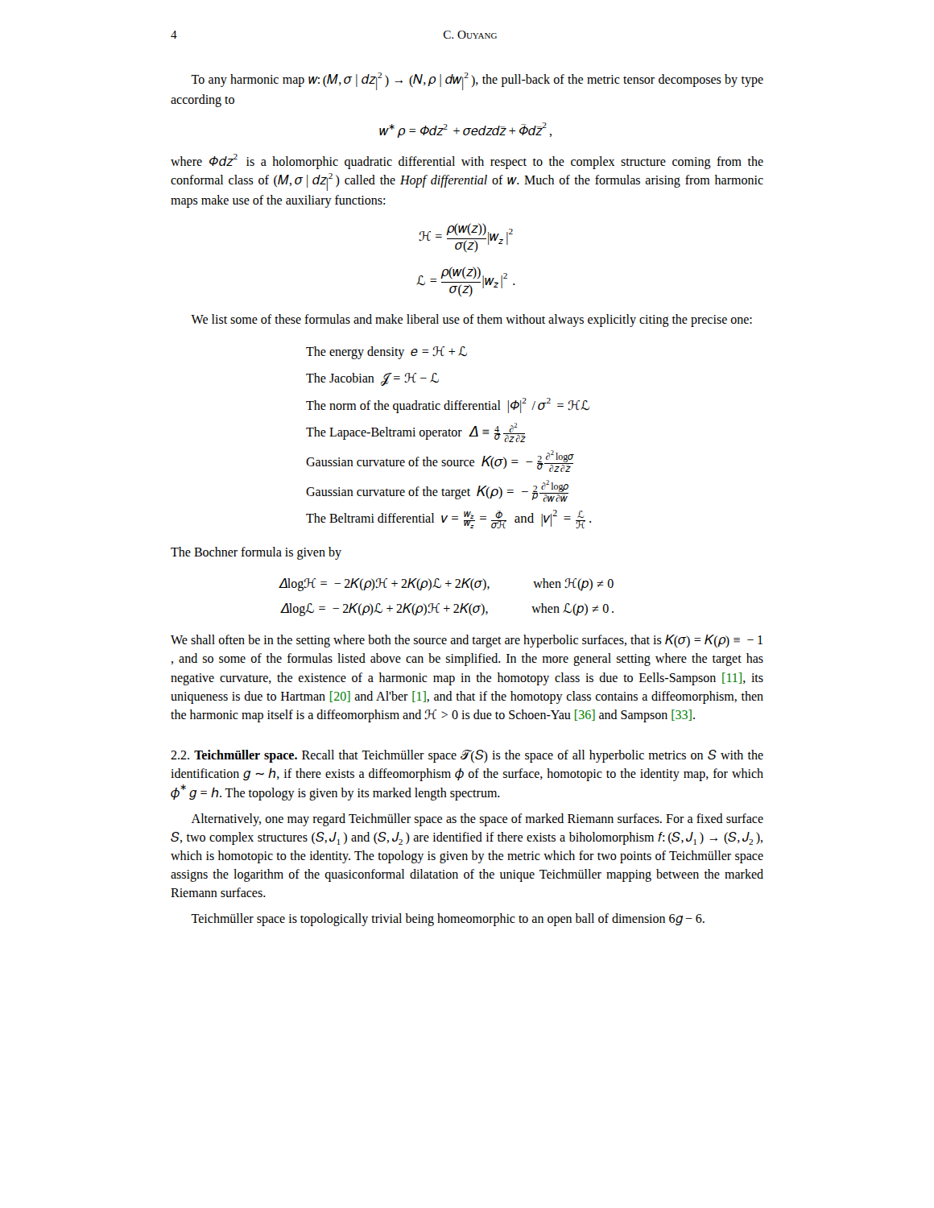4 C. Ouyang
To any harmonic map w:(M,σ|dz|2)→(N,ρ|dw|2), the pull-back of the metric tensor decomposes by type according to
w∗ρ = Φdz2 + σedzdz¯ + Φ¯dz¯2 ,
where Φdz2 is a holomorphic quadratic differential with respect to the complex structure coming from the conformal class of (M,σ|dz|2) called the Hopf differential of w. Much of the formulas arising from harmonic maps make use of the auxiliary functions:
ℋ= ρ(w(z))σ(z) |wz|2
ℒ= ρ(w(z))σ(z) |wz¯|2 .
We list some of these formulas and make liberal use of them without always explicitly citing the precise one:
The energy density e=ℋ+ℒ
The Jacobian 𝒥=ℋ−ℒ
The norm of the quadratic differential |Φ|2/σ2=ℋℒ
The Lapace-Beltrami operator Δ≡ 4σ ∂2∂z∂z¯
Gaussian curvature of the source K(σ)=− 2σ ∂2log⁡σ∂z∂z¯
Gaussian curvature of the target K(ρ)=− 2ρ ∂2log⁡ρ∂w∂w¯
The Beltrami differential ν= wz¯wz = Φ¯σℋ and |ν|2 = ℒℋ .
The Bochner formula is given by
Δlog⁡ℋ= −2K(ρ)ℋ +2K(ρ)ℒ +2K(σ), when ℋ(p)≠0
Δlog⁡ℒ= −2K(ρ)ℒ +2K(ρ)ℋ +2K(σ), when ℒ(p)≠0.
We shall often be in the setting where both the source and target are hyperbolic surfaces, that is K(σ)=K(ρ)≡−1, and so some of the formulas listed above can be simplified. In the more general setting where the target has negative curvature, the existence of a harmonic map in the homotopy class is due to Eells-Sampson [11], its uniqueness is due to Hartman [20] and Al'ber [1], and that if the homotopy class contains a diffeomorphism, then the harmonic map itself is a diffeomorphism and ℋ>0 is due to Schoen-Yau [36] and Sampson [33].
2.2. Teichmüller space.
Recall that Teichmüller space 𝒯(S) is the space of all hyperbolic metrics on S with the identification g∼h, if there exists a diffeomorphism ϕ of the surface, homotopic to the identity map, for which ϕ∗g=h. The topology is given by its marked length spectrum.
Alternatively, one may regard Teichmüller space as the space of marked Riemann surfaces. For a fixed surface S, two complex structures (S,J1) and (S,J2) are identified if there exists a biholomorphism f:(S,J1)→(S,J2), which is homotopic to the identity. The topology is given by the metric which for two points of Teichmüller space assigns the logarithm of the quasiconformal dilatation of the unique Teichmüller mapping between the marked Riemann surfaces.
Teichmüller space is topologically trivial being homeomorphic to an open ball of dimension 6g−6.